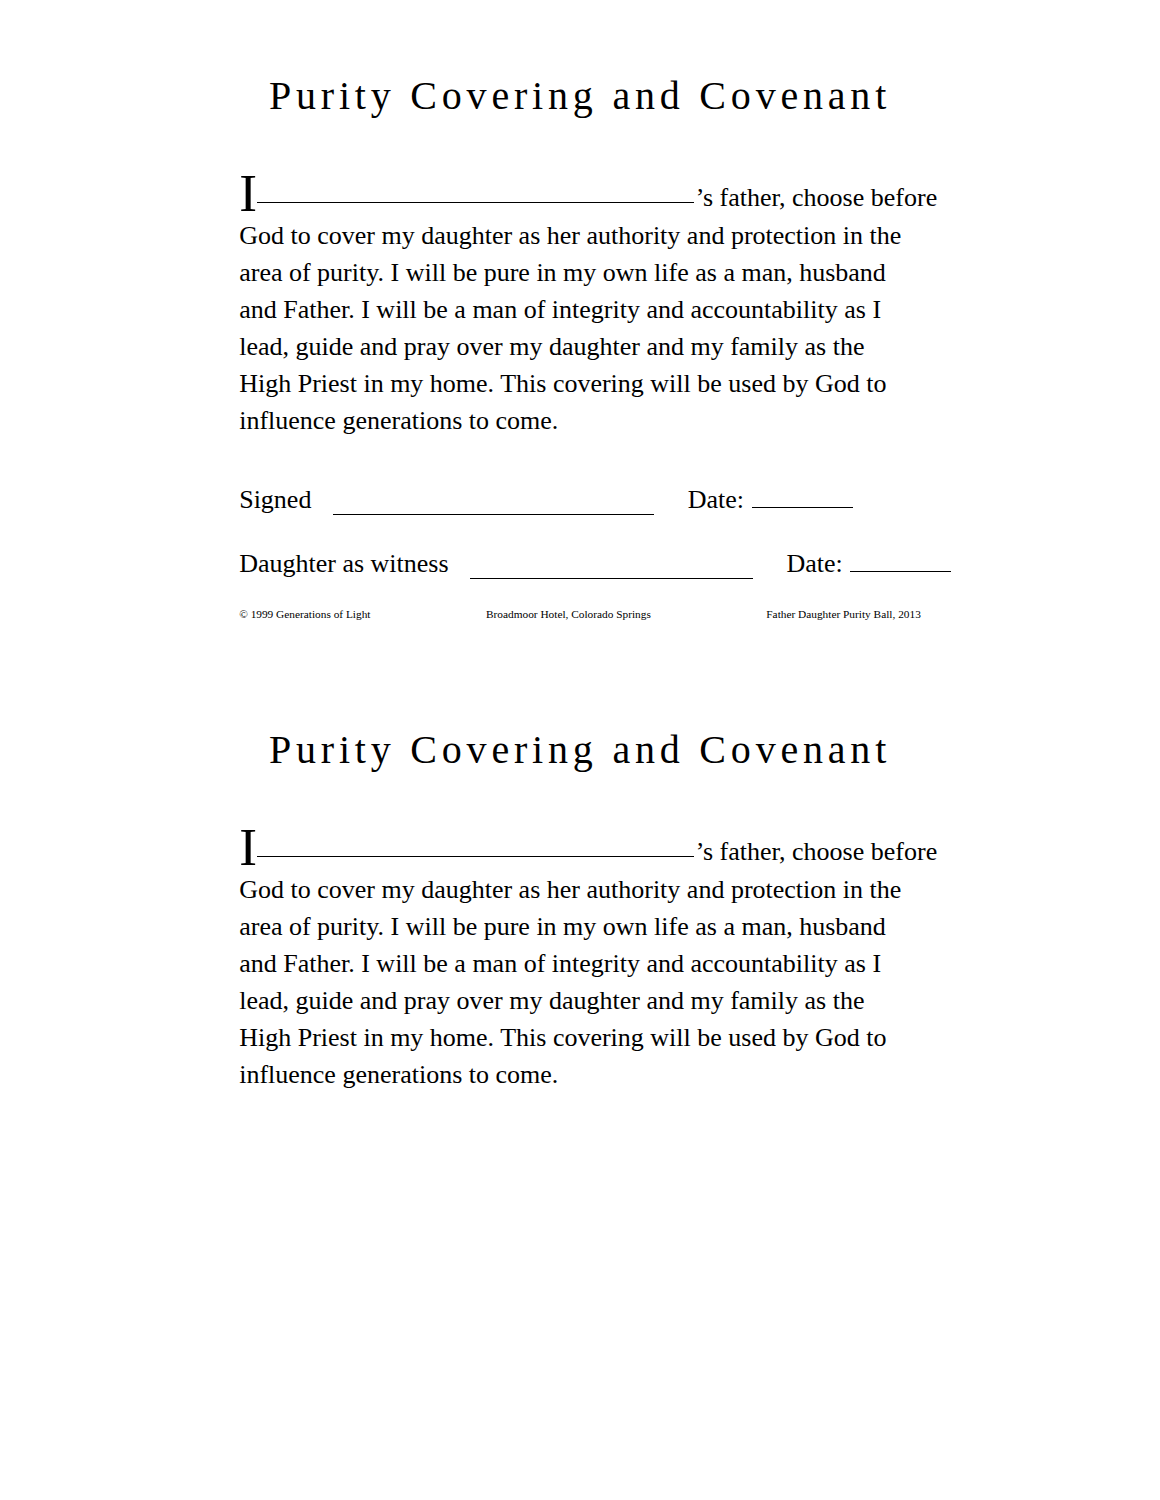Purity Covering and Covenant
I ’s father, choose before God to cover my daughter as her authority and protection in the area of purity. I will be pure in my own life as a man, husband and Father. I will be a man of integrity and accountability as I lead, guide and pray over my daughter and my family as the High Priest in my home. This covering will be used by God to influence generations to come.
Signed Date:
Daughter as witness Date:
© 1999 Generations of Light Broadmoor Hotel, Colorado Springs Father Daughter Purity Ball, 2013
Purity Covering and Covenant
I ’s father, choose before God to cover my daughter as her authority and protection in the area of purity. I will be pure in my own life as a man, husband and Father. I will be a man of integrity and accountability as I lead, guide and pray over my daughter and my family as the High Priest in my home. This covering will be used by God to influence generations to come.